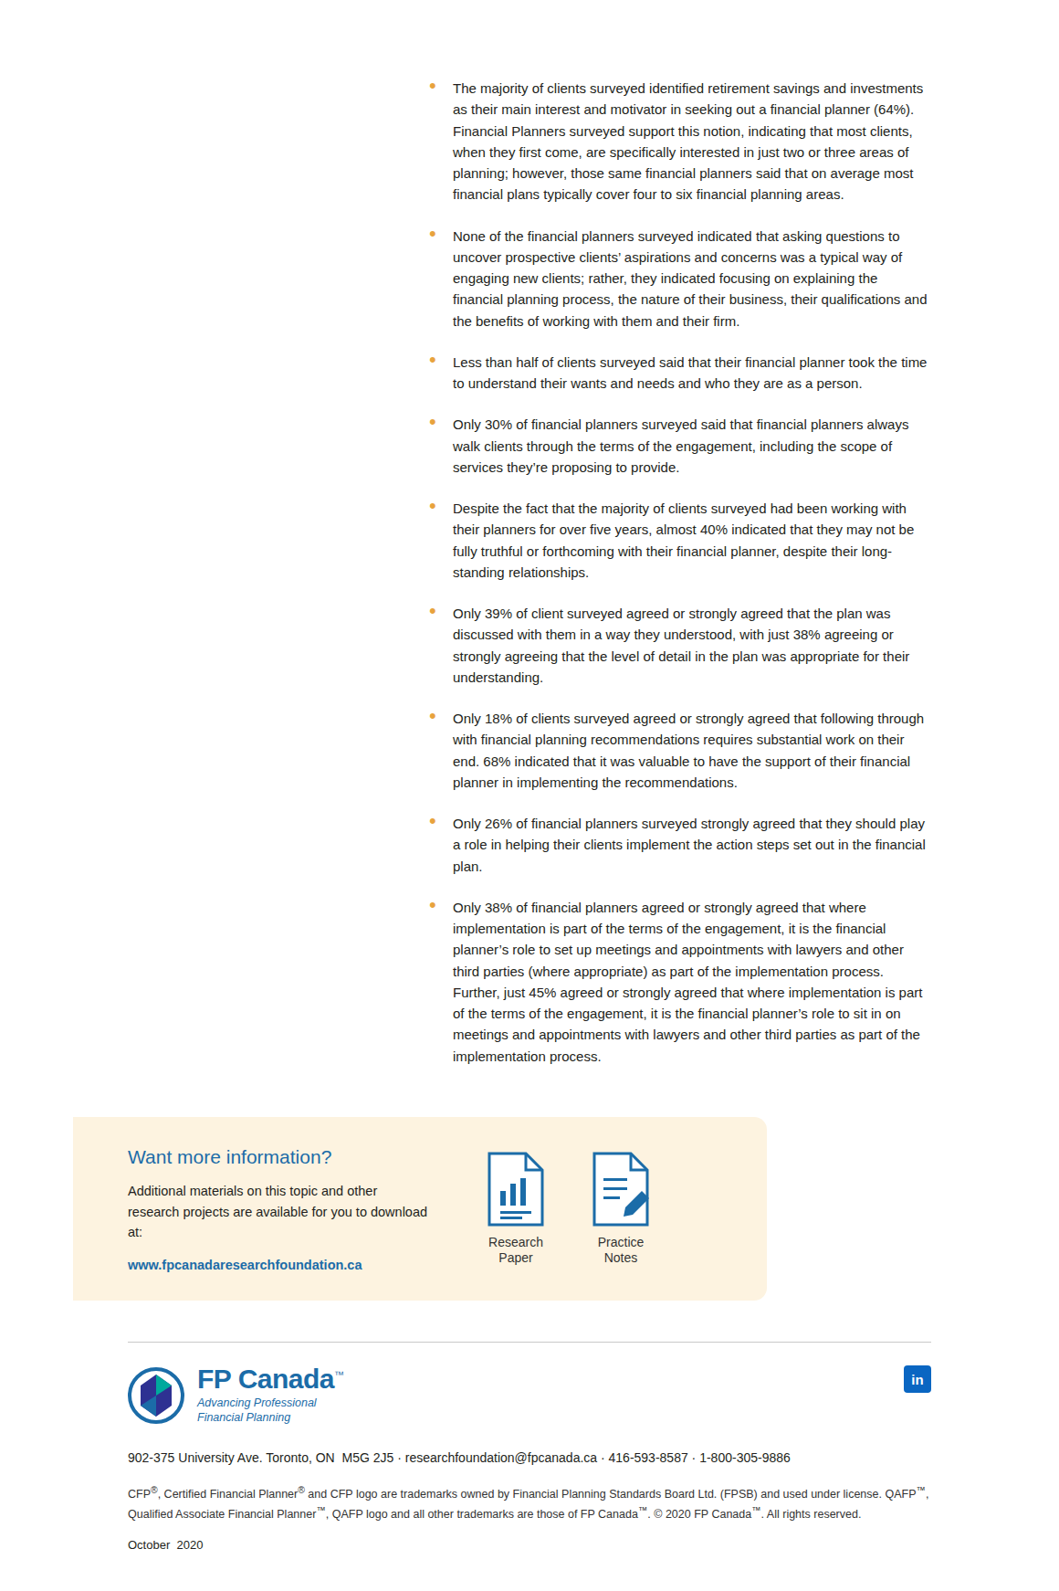The majority of clients surveyed identified retirement savings and investments as their main interest and motivator in seeking out a financial planner (64%). Financial Planners surveyed support this notion, indicating that most clients, when they first come, are specifically interested in just two or three areas of planning; however, those same financial planners said that on average most financial plans typically cover four to six financial planning areas.
None of the financial planners surveyed indicated that asking questions to uncover prospective clients’ aspirations and concerns was a typical way of engaging new clients; rather, they indicated focusing on explaining the financial planning process, the nature of their business, their qualifications and the benefits of working with them and their firm.
Less than half of clients surveyed said that their financial planner took the time to understand their wants and needs and who they are as a person.
Only 30% of financial planners surveyed said that financial planners always walk clients through the terms of the engagement, including the scope of services they’re proposing to provide.
Despite the fact that the majority of clients surveyed had been working with their planners for over five years, almost 40% indicated that they may not be fully truthful or forthcoming with their financial planner, despite their long-standing relationships.
Only 39% of client surveyed agreed or strongly agreed that the plan was discussed with them in a way they understood, with just 38% agreeing or strongly agreeing that the level of detail in the plan was appropriate for their understanding.
Only 18% of clients surveyed agreed or strongly agreed that following through with financial planning recommendations requires substantial work on their end. 68% indicated that it was valuable to have the support of their financial planner in implementing the recommendations.
Only 26% of financial planners surveyed strongly agreed that they should play a role in helping their clients implement the action steps set out in the financial plan.
Only 38% of financial planners agreed or strongly agreed that where implementation is part of the terms of the engagement, it is the financial planner’s role to set up meetings and appointments with lawyers and other third parties (where appropriate) as part of the implementation process. Further, just 45% agreed or strongly agreed that where implementation is part of the terms of the engagement, it is the financial planner’s role to sit in on meetings and appointments with lawyers and other third parties as part of the implementation process.
Want more information?
Additional materials on this topic and other research projects are available for you to download at:
www.fpcanadaresearchfoundation.ca
Research
Paper
Practice
Notes
FP Canada™
Advancing Professional
Financial Planning
in
902-375 University Ave. Toronto, ON M5G 2J5 · researchfoundation@fpcanada.ca · 416-593-8587 · 1-800-305-9886
CFP®, Certified Financial Planner® and CFP logo are trademarks owned by Financial Planning Standards Board Ltd. (FPSB) and used under license. QAFP™, Qualified Associate Financial Planner™, QAFP logo and all other trademarks are those of FP Canada™. © 2020 FP Canada™. All rights reserved.
October 2020